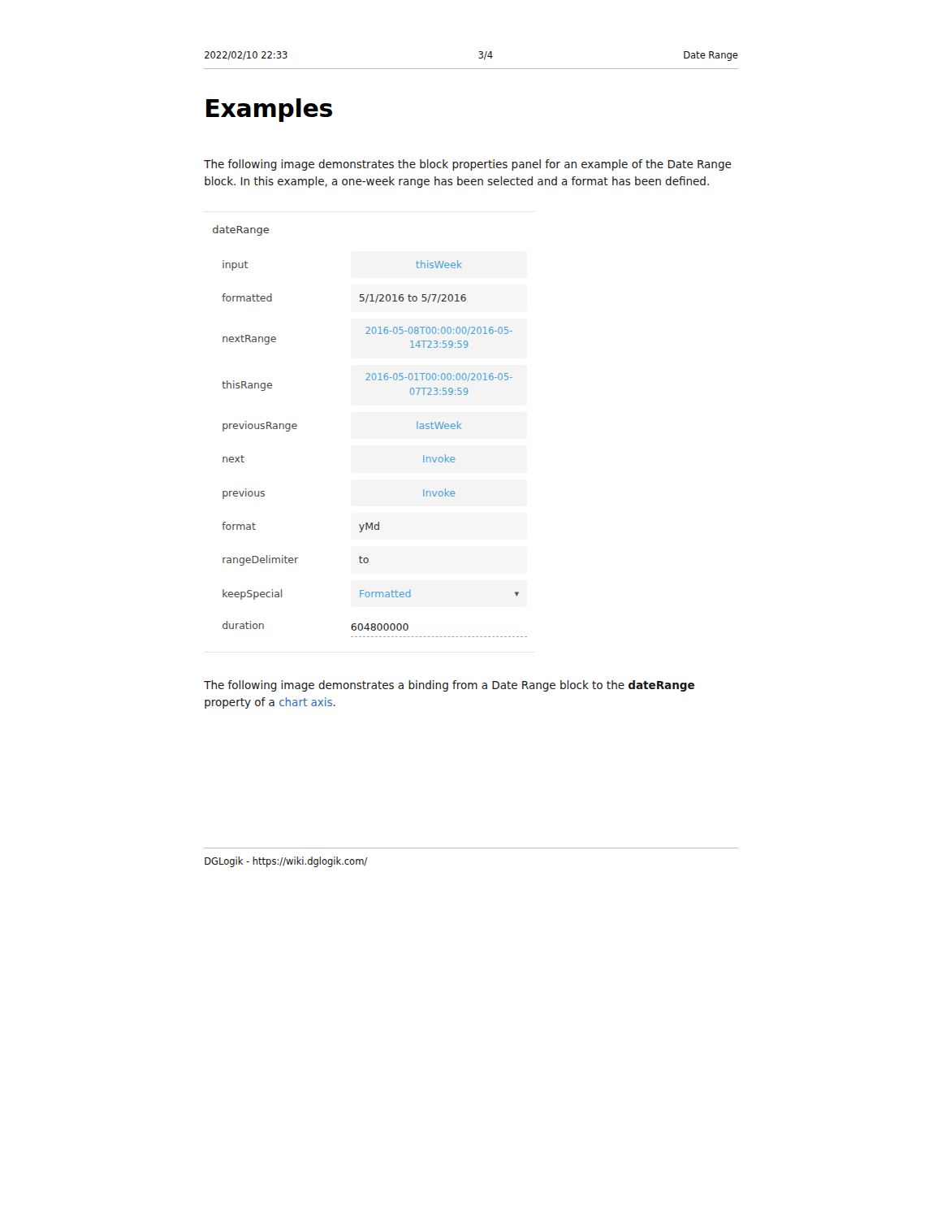2022/02/10 22:33
3/4
Date Range
Examples
The following image demonstrates the block properties panel for an example of the Date Range block. In this example, a one-week range has been selected and a format has been defined.
dateRange
input
thisWeek
formatted
5/1/2016 to 5/7/2016
nextRange
2016-05-08T00:00:00/2016-05-14T23:59:59
thisRange
2016-05-01T00:00:00/2016-05-07T23:59:59
previousRange
lastWeek
next
Invoke
previous
Invoke
format
yMd
rangeDelimiter
to
keepSpecial
Formatted▾
duration
604800000
The following image demonstrates a binding from a Date Range block to the dateRange property of a chart axis.
DGLogik - https://wiki.dglogik.com/